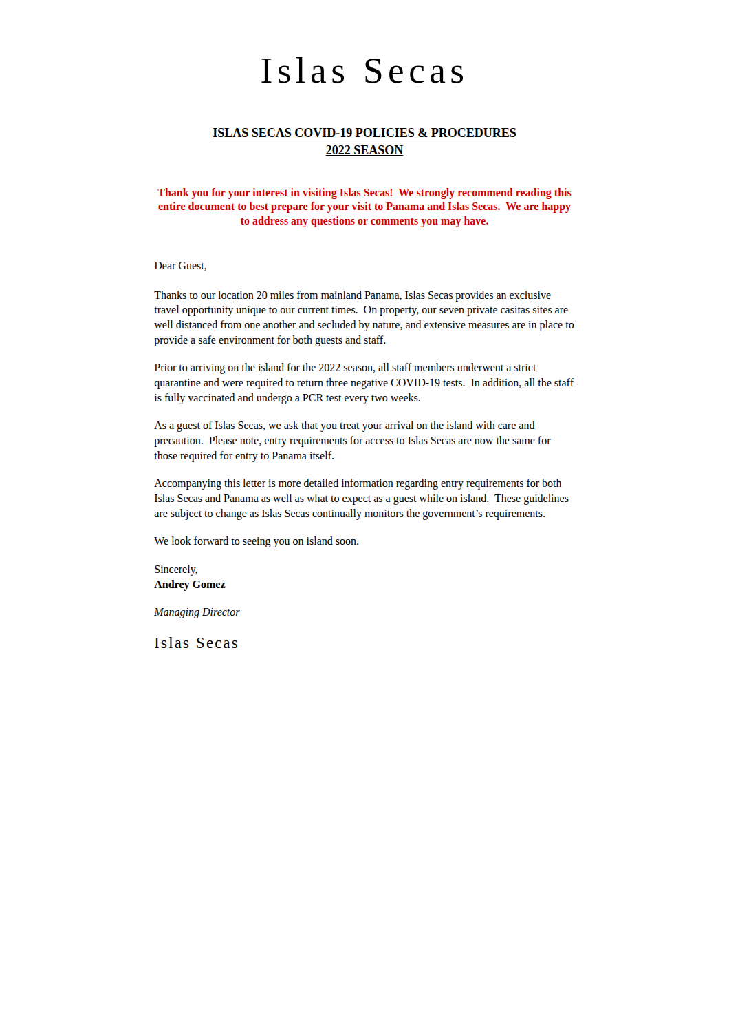Islas Secas
ISLAS SECAS COVID-19 POLICIES & PROCEDURES
2022 SEASON
Thank you for your interest in visiting Islas Secas! We strongly recommend reading this entire document to best prepare for your visit to Panama and Islas Secas. We are happy to address any questions or comments you may have.
Dear Guest,
Thanks to our location 20 miles from mainland Panama, Islas Secas provides an exclusive travel opportunity unique to our current times. On property, our seven private casitas sites are well distanced from one another and secluded by nature, and extensive measures are in place to provide a safe environment for both guests and staff.
Prior to arriving on the island for the 2022 season, all staff members underwent a strict quarantine and were required to return three negative COVID-19 tests. In addition, all the staff is fully vaccinated and undergo a PCR test every two weeks.
As a guest of Islas Secas, we ask that you treat your arrival on the island with care and precaution. Please note, entry requirements for access to Islas Secas are now the same for those required for entry to Panama itself.
Accompanying this letter is more detailed information regarding entry requirements for both Islas Secas and Panama as well as what to expect as a guest while on island. These guidelines are subject to change as Islas Secas continually monitors the government’s requirements.
We look forward to seeing you on island soon.
Sincerely,
Andrey Gomez
Managing Director
Islas Secas